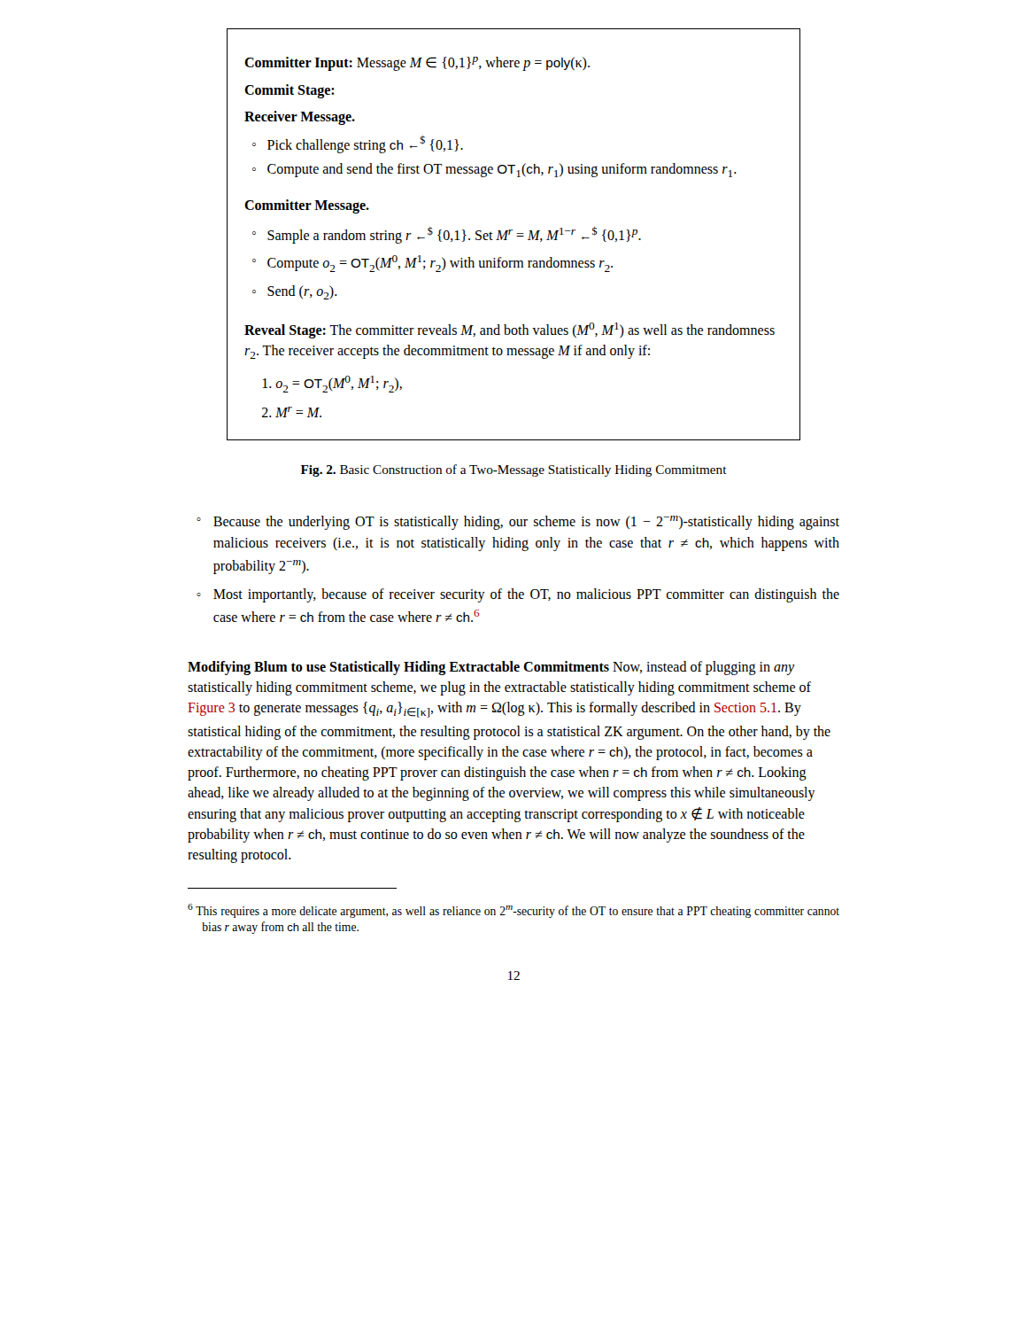Committer Input: Message M ∈ {0,1}p, where p = poly(κ).
Commit Stage:
Receiver Message.
Pick challenge string ch ←$ {0,1}.
Compute and send the first OT message OT1(ch, r1) using uniform randomness r1.
Committer Message.
Sample a random string r ←$ {0,1}. Set Mr = M, M1−r ←$ {0,1}p.
Compute o2 = OT2(M0, M1; r2) with uniform randomness r2.
Send (r, o2).
Reveal Stage: The committer reveals M, and both values (M0, M1) as well as the randomness r2. The receiver accepts the decommitment to message M if and only if:
o2 = OT2(M0, M1; r2),
Mr = M.
Fig. 2. Basic Construction of a Two-Message Statistically Hiding Commitment
Because the underlying OT is statistically hiding, our scheme is now (1 − 2−m)-statistically hiding against malicious receivers (i.e., it is not statistically hiding only in the case that r ≠ ch, which happens with probability 2−m).
Most importantly, because of receiver security of the OT, no malicious PPT committer can distinguish the case where r = ch from the case where r ≠ ch.6
Modifying Blum to use Statistically Hiding Extractable Commitments
Now, instead of plugging in any statistically hiding commitment scheme, we plug in the extractable statistically hiding commitment scheme of Figure 3 to generate messages {qi, ai}i∈[κ], with m = Ω(log κ). This is formally described in Section 5.1. By statistical hiding of the commitment, the resulting protocol is a statistical ZK argument. On the other hand, by the extractability of the commitment, (more specifically in the case where r = ch), the protocol, in fact, becomes a proof. Furthermore, no cheating PPT prover can distinguish the case when r = ch from when r ≠ ch. Looking ahead, like we already alluded to at the beginning of the overview, we will compress this while simultaneously ensuring that any malicious prover outputting an accepting transcript corresponding to x ∉ L with noticeable probability when r ≠ ch, must continue to do so even when r ≠ ch. We will now analyze the soundness of the resulting protocol.
6 This requires a more delicate argument, as well as reliance on 2m-security of the OT to ensure that a PPT cheating committer cannot bias r away from ch all the time.
12